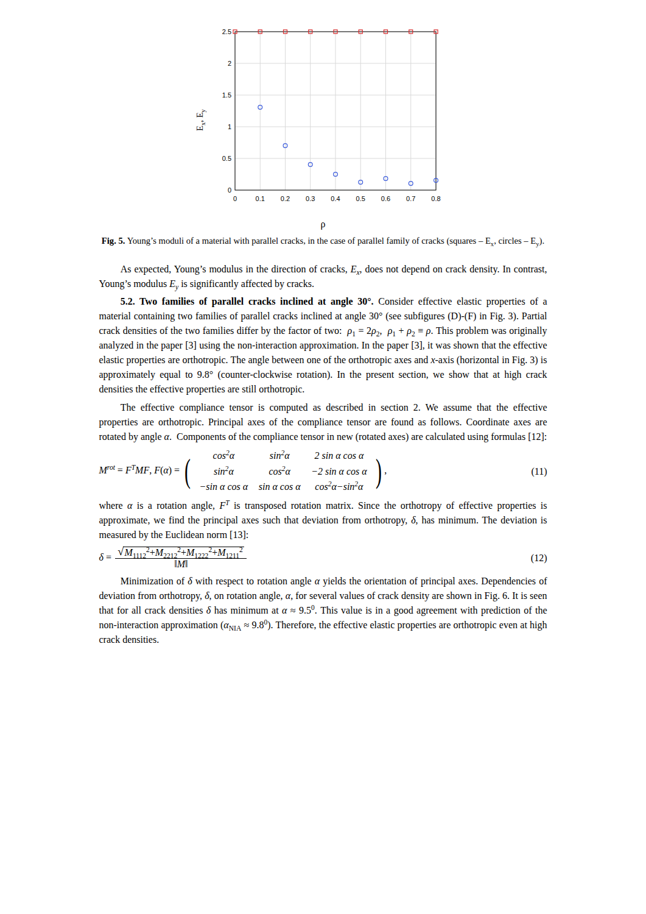0 0.5 1 1.5 2 2.5 0 0.1 0.2 0.3 0.4 0.5 0.6 0.7 0.8
Ex, Ey
ρ
Fig. 5. Young’s moduli of a material with parallel cracks, in the case of parallel family of cracks (squares – Ex, circles – Ey).
As expected, Young’s modulus in the direction of cracks, Ex, does not depend on crack density. In contrast, Young’s modulus Ey is significantly affected by cracks.
5.2. Two families of parallel cracks inclined at angle 30°. Consider effective elastic properties of a material containing two families of parallel cracks inclined at angle 30° (see subfigures (D)-(F) in Fig. 3). Partial crack densities of the two families differ by the factor of two: ρ1 = 2ρ2, ρ1 + ρ2 ≡ ρ. This problem was originally analyzed in the paper [3] using the non-interaction approximation. In the paper [3], it was shown that the effective elastic properties are orthotropic. The angle between one of the orthotropic axes and x-axis (horizontal in Fig. 3) is approximately equal to 9.8° (counter-clockwise rotation). In the present section, we show that at high crack densities the effective properties are still orthotropic.
The effective compliance tensor is computed as described in section 2. We assume that the effective properties are orthotropic. Principal axes of the compliance tensor are found as follows. Coordinate axes are rotated by angle α. Components of the compliance tensor in new (rotated axes) are calculated using formulas [12]:
Mrot = FTMF, F(α) = (
| cos 2 α | sin 2 α | 2 sin α cos α |
| sin 2 α | cos 2 α | −2 sin α cos α |
| −sin α cos α | sin α cos α | cos 2 α−sin 2 α |
) ,
(11)
where α is a rotation angle, FT is transposed rotation matrix. Since the orthotropy of effective properties is approximate, we find the principal axes such that deviation from orthotropy, δ, has minimum. The deviation is measured by the Euclidean norm [13]:
δ = M11122+M22122+M12222+M12112 ‖M‖
(12)
Minimization of δ with respect to rotation angle α yields the orientation of principal axes. Dependencies of deviation from orthotropy, δ, on rotation angle, α, for several values of crack density are shown in Fig. 6. It is seen that for all crack densities δ has minimum at α ≈ 9.50. This value is in a good agreement with prediction of the non-interaction approximation (αNIA ≈ 9.80). Therefore, the effective elastic properties are orthotropic even at high crack densities.